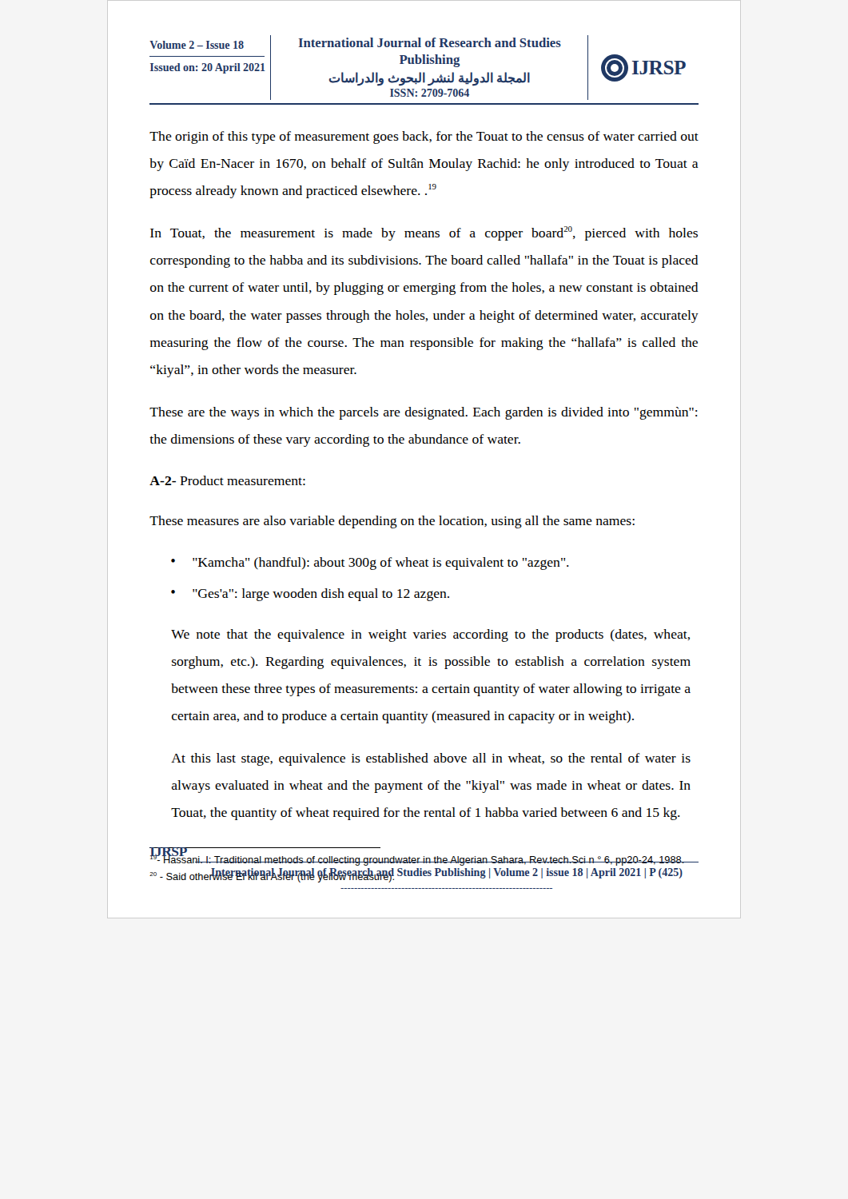Volume 2 – Issue 18
Issued on: 20 April 2021
International Journal of Research and Studies Publishing
المجلة الدولية لنشر البحوث والدراسات
ISSN: 2709-7064
IJRSP
The origin of this type of measurement goes back, for the Touat to the census of water carried out by Caïd En-Nacer in 1670, on behalf of Sultân Moulay Rachid: he only introduced to Touat a process already known and practiced elsewhere. .19
In Touat, the measurement is made by means of a copper board20, pierced with holes corresponding to the habba and its subdivisions. The board called "hallafa" in the Touat is placed on the current of water until, by plugging or emerging from the holes, a new constant is obtained on the board, the water passes through the holes, under a height of determined water, accurately measuring the flow of the course. The man responsible for making the “hallafa” is called the “kiyal”, in other words the measurer.
These are the ways in which the parcels are designated. Each garden is divided into "gemmùn": the dimensions of these vary according to the abundance of water.
A-2- Product measurement:
These measures are also variable depending on the location, using all the same names:
"Kamcha" (handful): about 300g of wheat is equivalent to "azgen".
"Ges'a": large wooden dish equal to 12 azgen.
We note that the equivalence in weight varies according to the products (dates, wheat, sorghum, etc.). Regarding equivalences, it is possible to establish a correlation system between these three types of measurements: a certain quantity of water allowing to irrigate a certain area, and to produce a certain quantity (measured in capacity or in weight).
At this last stage, equivalence is established above all in wheat, so the rental of water is always evaluated in wheat and the payment of the "kiyal" was made in wheat or dates. In Touat, the quantity of wheat required for the rental of 1 habba varied between 6 and 15 kg.
19- Hassani. I: Traditional methods of collecting groundwater in the Algerian Sahara, Rev.tech.Sci n ° 6, pp20-24, 1988.
20 - Said otherwise El kil al Asfer (the yellow measure).
IJRSP
International Journal of Research and Studies Publishing | Volume 2 | issue 18 | April 2021 | P (425)
---------------------------------------------------------------